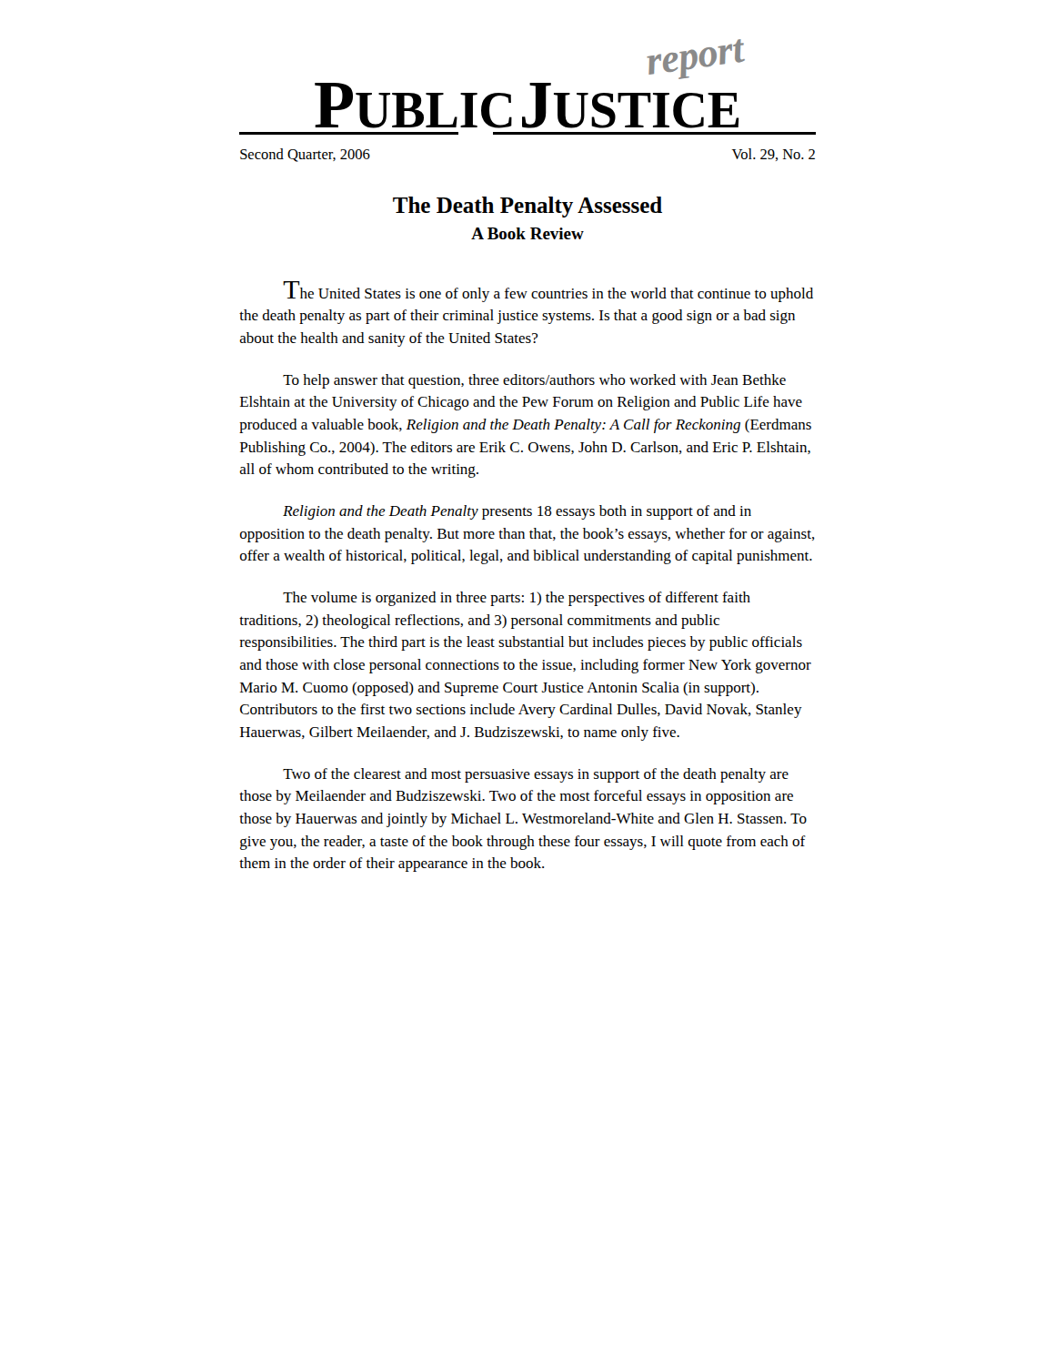report PUBLIC JUSTICE
Second Quarter, 2006 Vol. 29, No. 2
The Death Penalty Assessed
A Book Review
The United States is one of only a few countries in the world that continue to uphold the death penalty as part of their criminal justice systems. Is that a good sign or a bad sign about the health and sanity of the United States?
To help answer that question, three editors/authors who worked with Jean Bethke Elshtain at the University of Chicago and the Pew Forum on Religion and Public Life have produced a valuable book, Religion and the Death Penalty: A Call for Reckoning (Eerdmans Publishing Co., 2004). The editors are Erik C. Owens, John D. Carlson, and Eric P. Elshtain, all of whom contributed to the writing.
Religion and the Death Penalty presents 18 essays both in support of and in opposition to the death penalty. But more than that, the book’s essays, whether for or against, offer a wealth of historical, political, legal, and biblical understanding of capital punishment.
The volume is organized in three parts: 1) the perspectives of different faith traditions, 2) theological reflections, and 3) personal commitments and public responsibilities. The third part is the least substantial but includes pieces by public officials and those with close personal connections to the issue, including former New York governor Mario M. Cuomo (opposed) and Supreme Court Justice Antonin Scalia (in support). Contributors to the first two sections include Avery Cardinal Dulles, David Novak, Stanley Hauerwas, Gilbert Meilaender, and J. Budziszewski, to name only five.
Two of the clearest and most persuasive essays in support of the death penalty are those by Meilaender and Budziszewski. Two of the most forceful essays in opposition are those by Hauerwas and jointly by Michael L. Westmoreland-White and Glen H. Stassen. To give you, the reader, a taste of the book through these four essays, I will quote from each of them in the order of their appearance in the book.